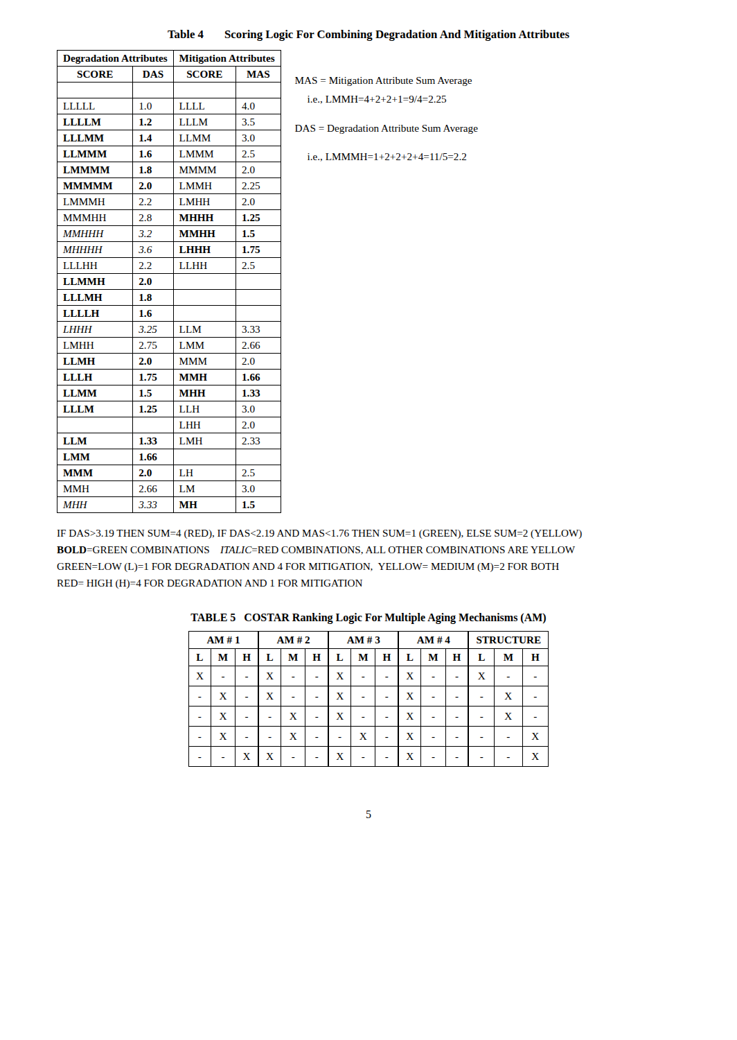Table 4 Scoring Logic For Combining Degradation And Mitigation Attributes
| Degradation Attributes | Mitigation Attributes |
| --- | --- |
| SCORE | DAS | SCORE | MAS |
| LLLLL | 1.0 | LLLL | 4.0 |
| LLLLM | 1.2 | LLLM | 3.5 |
| LLLMM | 1.4 | LLMM | 3.0 |
| LLMMM | 1.6 | LMMM | 2.5 |
| LMMMM | 1.8 | MMMM | 2.0 |
| MMMMM | 2.0 | LMMH | 2.25 |
| LMMMH | 2.2 | LMHH | 2.0 |
| MMMHH | 2.8 | MHHH | 1.25 |
| MMHHH | 3.2 | MMHH | 1.5 |
| MHHHH | 3.6 | LHHH | 1.75 |
| LLLHH | 2.2 | LLHH | 2.5 |
| LLMMH | 2.0 | | |
| LLLMH | 1.8 | | |
| LLLLH | 1.6 | | |
| LHHH | 3.25 | LLM | 3.33 |
| LMHH | 2.75 | LMM | 2.66 |
| LLMH | 2.0 | MMM | 2.0 |
| LLLH | 1.75 | MMH | 1.66 |
| LLMM | 1.5 | MHH | 1.33 |
| LLLM | 1.25 | LLH | 3.0 |
| | | LHH | 2.0 |
| LLM | 1.33 | LMH | 2.33 |
| LMM | 1.66 | | |
| MMM | 2.0 | LH | 2.5 |
| MMH | 2.66 | LM | 3.0 |
| MHH | 3.33 | MH | 1.5 |
MAS = Mitigation Attribute Sum Average
i.e., LMMH=4+2+2+1=9/4=2.25
DAS = Degradation Attribute Sum Average
i.e., LMMMH=1+2+2+2+4=11/5=2.2
IF DAS>3.19 THEN SUM=4 (RED), IF DAS<2.19 AND MAS<1.76 THEN SUM=1 (GREEN), ELSE SUM=2 (YELLOW)
BOLD=GREEN COMBINATIONS ITALIC=RED COMBINATIONS, ALL OTHER COMBINATIONS ARE YELLOW
GREEN=LOW (L)=1 FOR DEGRADATION AND 4 FOR MITIGATION, YELLOW= MEDIUM (M)=2 FOR BOTH
RED= HIGH (H)=4 FOR DEGRADATION AND 1 FOR MITIGATION
TABLE 5 COSTAR Ranking Logic For Multiple Aging Mechanisms (AM)
| AM # 1 | AM # 2 | AM # 3 | AM # 4 | STRUCTURE |
| --- | --- | --- | --- | --- |
| L | M | H | L | M | H | L | M | H | L | M | H | L | M | H |
| X | - | - | X | - | - | X | - | - | X | - | - | X | - | - |
| - | X | - | X | - | - | X | - | - | X | - | - | - | X | - |
| - | X | - | - | X | - | X | - | - | X | - | - | - | X | - |
| - | X | - | - | X | - | - | X | - | X | - | - | - | - | X |
| - | - | X | X | - | - | X | - | - | X | - | - | - | - | X |
5